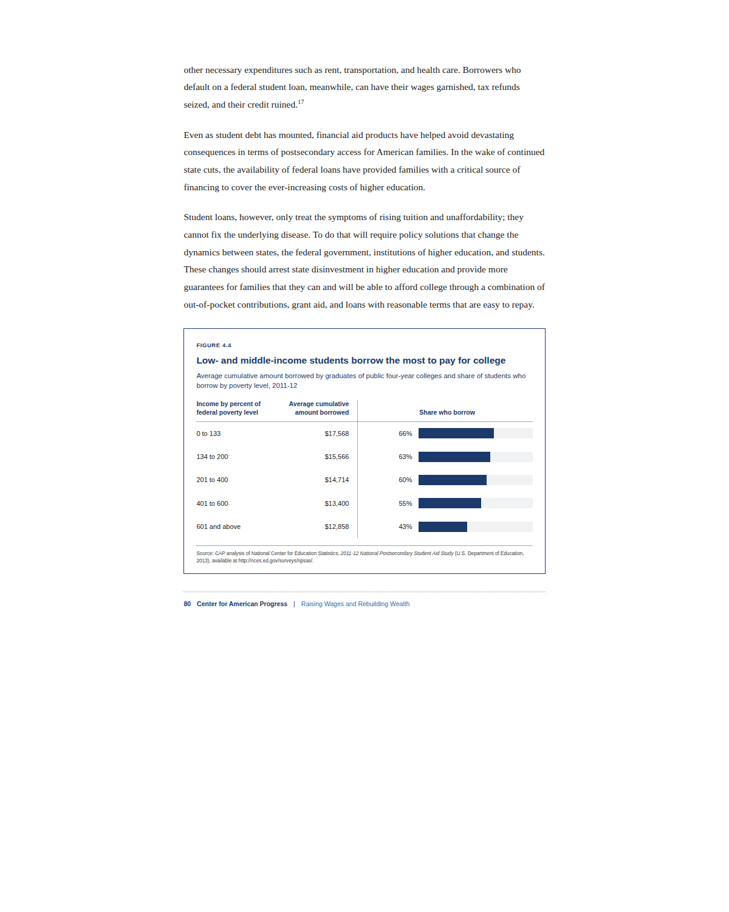other necessary expenditures such as rent, transportation, and health care. Borrowers who default on a federal student loan, meanwhile, can have their wages garnished, tax refunds seized, and their credit ruined.17
Even as student debt has mounted, financial aid products have helped avoid devastating consequences in terms of postsecondary access for American families. In the wake of continued state cuts, the availability of federal loans have provided families with a critical source of financing to cover the ever-increasing costs of higher education.
Student loans, however, only treat the symptoms of rising tuition and unaffordability; they cannot fix the underlying disease. To do that will require policy solutions that change the dynamics between states, the federal government, institutions of higher education, and students. These changes should arrest state disinvestment in higher education and provide more guarantees for families that they can and will be able to afford college through a combination of out-of-pocket contributions, grant aid, and loans with reasonable terms that are easy to repay.
Figure 4.4
Low- and middle-income students borrow the most to pay for college
Average cumulative amount borrowed by graduates of public four-year colleges and share of students who borrow by poverty level, 2011-12
| Income by percent of federal poverty level | Average cumulative amount borrowed | Share who borrow |
| --- | --- | --- |
| 0 to 133 | $17,568 | 66% | |
| 134 to 200 | $15,566 | 63% | |
| 201 to 400 | $14,714 | 60% | |
| 401 to 600 | $13,400 | 55% | |
| 601 and above | $12,858 | 43% | |
Source: CAP analysis of National Center for Education Statistics, 2011-12 National Postsecondary Student Aid Study (U.S. Department of Education, 2013), available at http://nces.ed.gov/surveys/npsas/.
80 Center for American Progress | Raising Wages and Rebuilding Wealth